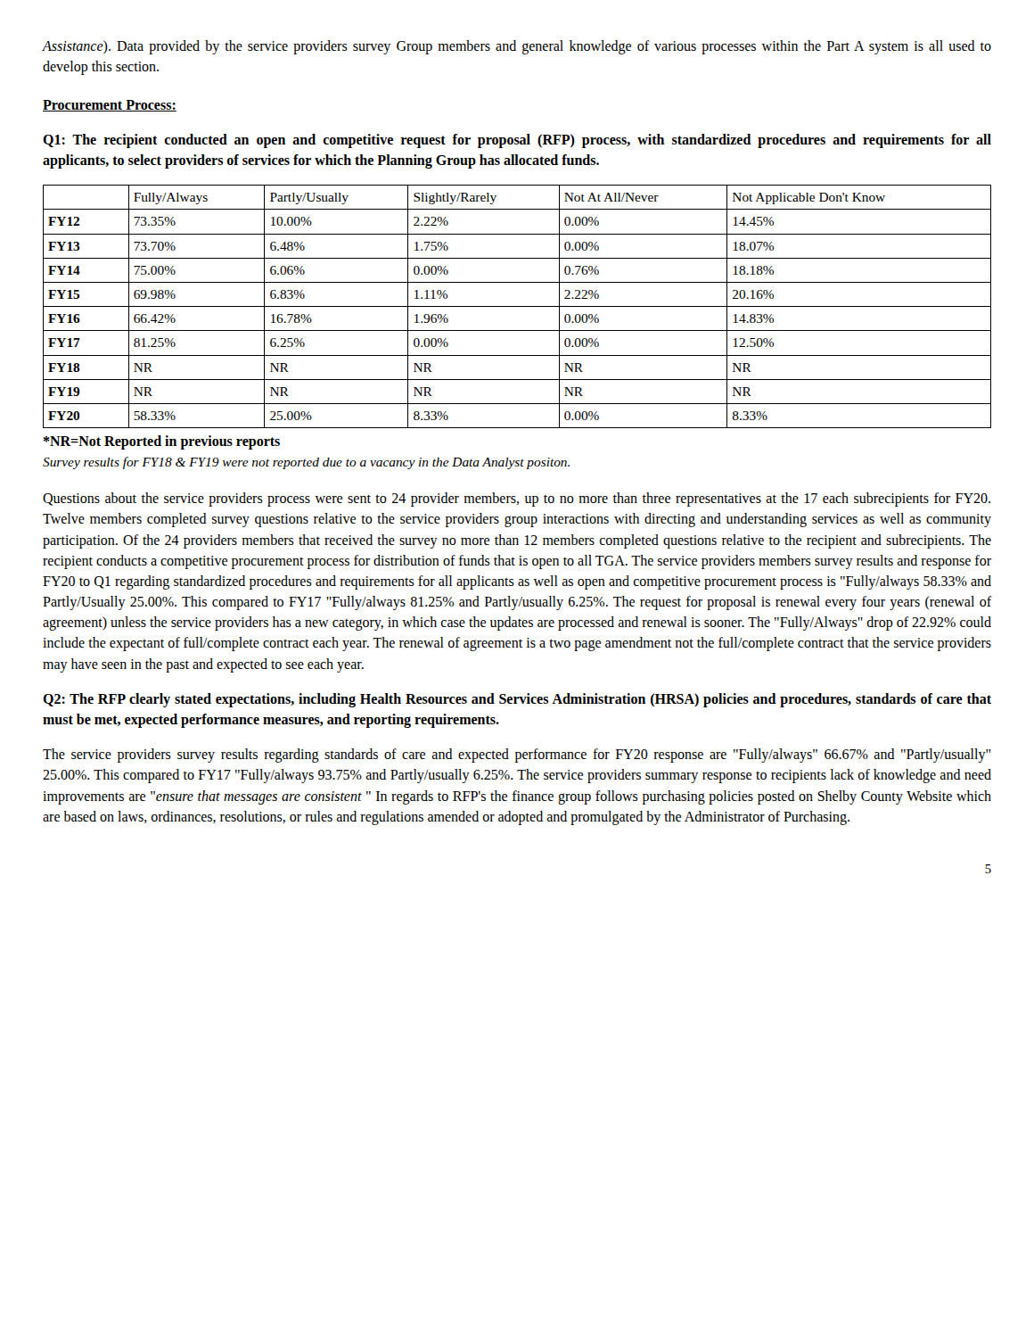Assistance). Data provided by the service providers survey Group members and general knowledge of various processes within the Part A system is all used to develop this section.
Procurement Process:
Q1: The recipient conducted an open and competitive request for proposal (RFP) process, with standardized procedures and requirements for all applicants, to select providers of services for which the Planning Group has allocated funds.
| | Fully/Always | Partly/Usually | Slightly/Rarely | Not At All/Never | Not Applicable Don't Know |
| --- | --- | --- | --- | --- | --- |
| FY12 | 73.35% | 10.00% | 2.22% | 0.00% | 14.45% |
| FY13 | 73.70% | 6.48% | 1.75% | 0.00% | 18.07% |
| FY14 | 75.00% | 6.06% | 0.00% | 0.76% | 18.18% |
| FY15 | 69.98% | 6.83% | 1.11% | 2.22% | 20.16% |
| FY16 | 66.42% | 16.78% | 1.96% | 0.00% | 14.83% |
| FY17 | 81.25% | 6.25% | 0.00% | 0.00% | 12.50% |
| FY18 | NR | NR | NR | NR | NR |
| FY19 | NR | NR | NR | NR | NR |
| FY20 | 58.33% | 25.00% | 8.33% | 0.00% | 8.33% |
*NR=Not Reported in previous reports
Survey results for FY18 & FY19 were not reported due to a vacancy in the Data Analyst positon.
Questions about the service providers process were sent to 24 provider members, up to no more than three representatives at the 17 each subrecipients for FY20. Twelve members completed survey questions relative to the service providers group interactions with directing and understanding services as well as community participation. Of the 24 providers members that received the survey no more than 12 members completed questions relative to the recipient and subrecipients. The recipient conducts a competitive procurement process for distribution of funds that is open to all TGA. The service providers members survey results and response for FY20 to Q1 regarding standardized procedures and requirements for all applicants as well as open and competitive procurement process is "Fully/always 58.33% and Partly/Usually 25.00%. This compared to FY17 "Fully/always 81.25% and Partly/usually 6.25%. The request for proposal is renewal every four years (renewal of agreement) unless the service providers has a new category, in which case the updates are processed and renewal is sooner. The "Fully/Always" drop of 22.92% could include the expectant of full/complete contract each year. The renewal of agreement is a two page amendment not the full/complete contract that the service providers may have seen in the past and expected to see each year.
Q2: The RFP clearly stated expectations, including Health Resources and Services Administration (HRSA) policies and procedures, standards of care that must be met, expected performance measures, and reporting requirements.
The service providers survey results regarding standards of care and expected performance for FY20 response are "Fully/always" 66.67% and "Partly/usually" 25.00%. This compared to FY17 "Fully/always 93.75% and Partly/usually 6.25%. The service providers summary response to recipients lack of knowledge and need improvements are "ensure that messages are consistent " In regards to RFP's the finance group follows purchasing policies posted on Shelby County Website which are based on laws, ordinances, resolutions, or rules and regulations amended or adopted and promulgated by the Administrator of Purchasing.
5